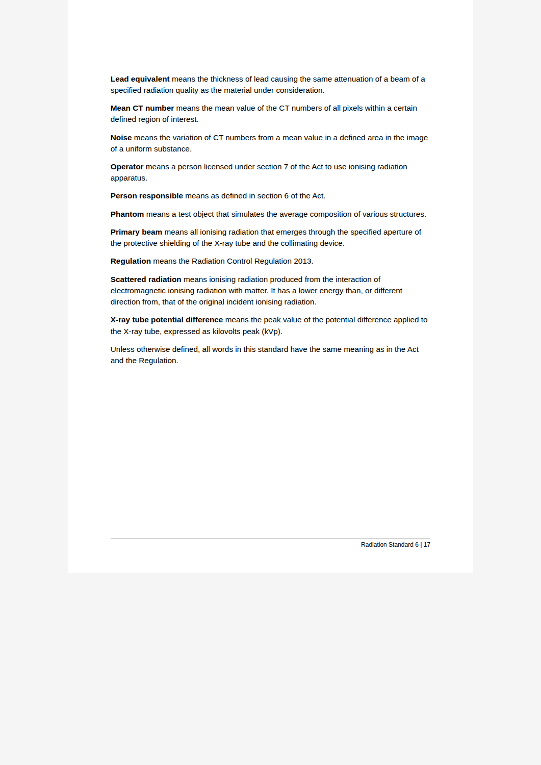Lead equivalent means the thickness of lead causing the same attenuation of a beam of a specified radiation quality as the material under consideration.
Mean CT number means the mean value of the CT numbers of all pixels within a certain defined region of interest.
Noise means the variation of CT numbers from a mean value in a defined area in the image of a uniform substance.
Operator means a person licensed under section 7 of the Act to use ionising radiation apparatus.
Person responsible means as defined in section 6 of the Act.
Phantom means a test object that simulates the average composition of various structures.
Primary beam means all ionising radiation that emerges through the specified aperture of the protective shielding of the X-ray tube and the collimating device.
Regulation means the Radiation Control Regulation 2013.
Scattered radiation means ionising radiation produced from the interaction of electromagnetic ionising radiation with matter. It has a lower energy than, or different direction from, that of the original incident ionising radiation.
X-ray tube potential difference means the peak value of the potential difference applied to the X-ray tube, expressed as kilovolts peak (kVp).
Unless otherwise defined, all words in this standard have the same meaning as in the Act and the Regulation.
Radiation Standard 6 | 17